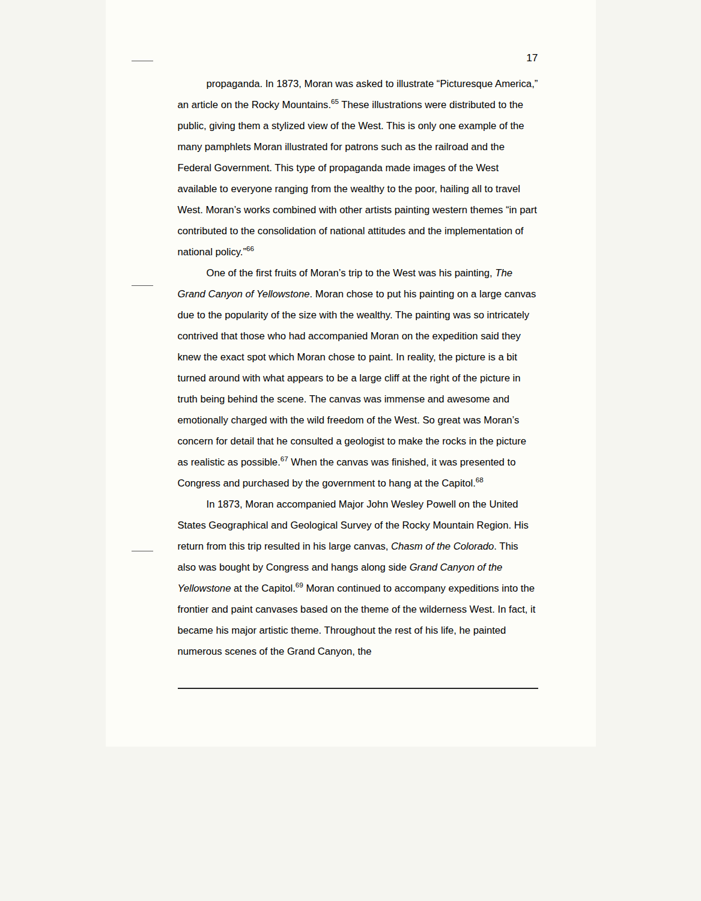17
propaganda. In 1873, Moran was asked to illustrate “Picturesque America,” an article on the Rocky Mountains.65 These illustrations were distributed to the public, giving them a stylized view of the West. This is only one example of the many pamphlets Moran illustrated for patrons such as the railroad and the Federal Government. This type of propaganda made images of the West available to everyone ranging from the wealthy to the poor, hailing all to travel West. Moran’s works combined with other artists painting western themes “in part contributed to the consolidation of national attitudes and the implementation of national policy.”66
One of the first fruits of Moran’s trip to the West was his painting, The Grand Canyon of Yellowstone. Moran chose to put his painting on a large canvas due to the popularity of the size with the wealthy. The painting was so intricately contrived that those who had accompanied Moran on the expedition said they knew the exact spot which Moran chose to paint. In reality, the picture is a bit turned around with what appears to be a large cliff at the right of the picture in truth being behind the scene. The canvas was immense and awesome and emotionally charged with the wild freedom of the West. So great was Moran’s concern for detail that he consulted a geologist to make the rocks in the picture as realistic as possible.67 When the canvas was finished, it was presented to Congress and purchased by the government to hang at the Capitol.68
In 1873, Moran accompanied Major John Wesley Powell on the United States Geographical and Geological Survey of the Rocky Mountain Region. His return from this trip resulted in his large canvas, Chasm of the Colorado. This also was bought by Congress and hangs along side Grand Canyon of the Yellowstone at the Capitol.69 Moran continued to accompany expeditions into the frontier and paint canvases based on the theme of the wilderness West. In fact, it became his major artistic theme. Throughout the rest of his life, he painted numerous scenes of the Grand Canyon, the